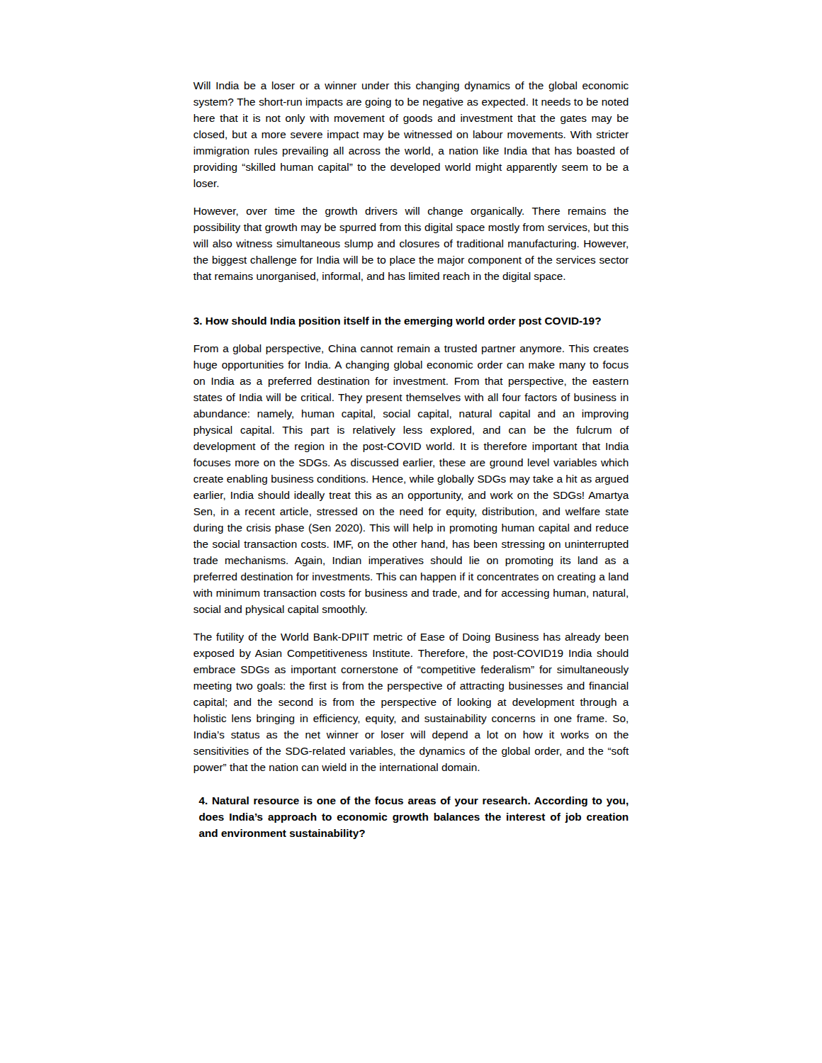Will India be a loser or a winner under this changing dynamics of the global economic system? The short-run impacts are going to be negative as expected. It needs to be noted here that it is not only with movement of goods and investment that the gates may be closed, but a more severe impact may be witnessed on labour movements. With stricter immigration rules prevailing all across the world, a nation like India that has boasted of providing “skilled human capital” to the developed world might apparently seem to be a loser.
However, over time the growth drivers will change organically. There remains the possibility that growth may be spurred from this digital space mostly from services, but this will also witness simultaneous slump and closures of traditional manufacturing. However, the biggest challenge for India will be to place the major component of the services sector that remains unorganised, informal, and has limited reach in the digital space.
3. How should India position itself in the emerging world order post COVID-19?
From a global perspective, China cannot remain a trusted partner anymore. This creates huge opportunities for India. A changing global economic order can make many to focus on India as a preferred destination for investment. From that perspective, the eastern states of India will be critical. They present themselves with all four factors of business in abundance: namely, human capital, social capital, natural capital and an improving physical capital. This part is relatively less explored, and can be the fulcrum of development of the region in the post-COVID world. It is therefore important that India focuses more on the SDGs. As discussed earlier, these are ground level variables which create enabling business conditions. Hence, while globally SDGs may take a hit as argued earlier, India should ideally treat this as an opportunity, and work on the SDGs! Amartya Sen, in a recent article, stressed on the need for equity, distribution, and welfare state during the crisis phase (Sen 2020). This will help in promoting human capital and reduce the social transaction costs. IMF, on the other hand, has been stressing on uninterrupted trade mechanisms. Again, Indian imperatives should lie on promoting its land as a preferred destination for investments. This can happen if it concentrates on creating a land with minimum transaction costs for business and trade, and for accessing human, natural, social and physical capital smoothly.
The futility of the World Bank-DPIIT metric of Ease of Doing Business has already been exposed by Asian Competitiveness Institute. Therefore, the post-COVID19 India should embrace SDGs as important cornerstone of “competitive federalism” for simultaneously meeting two goals: the first is from the perspective of attracting businesses and financial capital; and the second is from the perspective of looking at development through a holistic lens bringing in efficiency, equity, and sustainability concerns in one frame. So, India’s status as the net winner or loser will depend a lot on how it works on the sensitivities of the SDG-related variables, the dynamics of the global order, and the “soft power” that the nation can wield in the international domain.
4. Natural resource is one of the focus areas of your research. According to you, does India’s approach to economic growth balances the interest of job creation and environment sustainability?